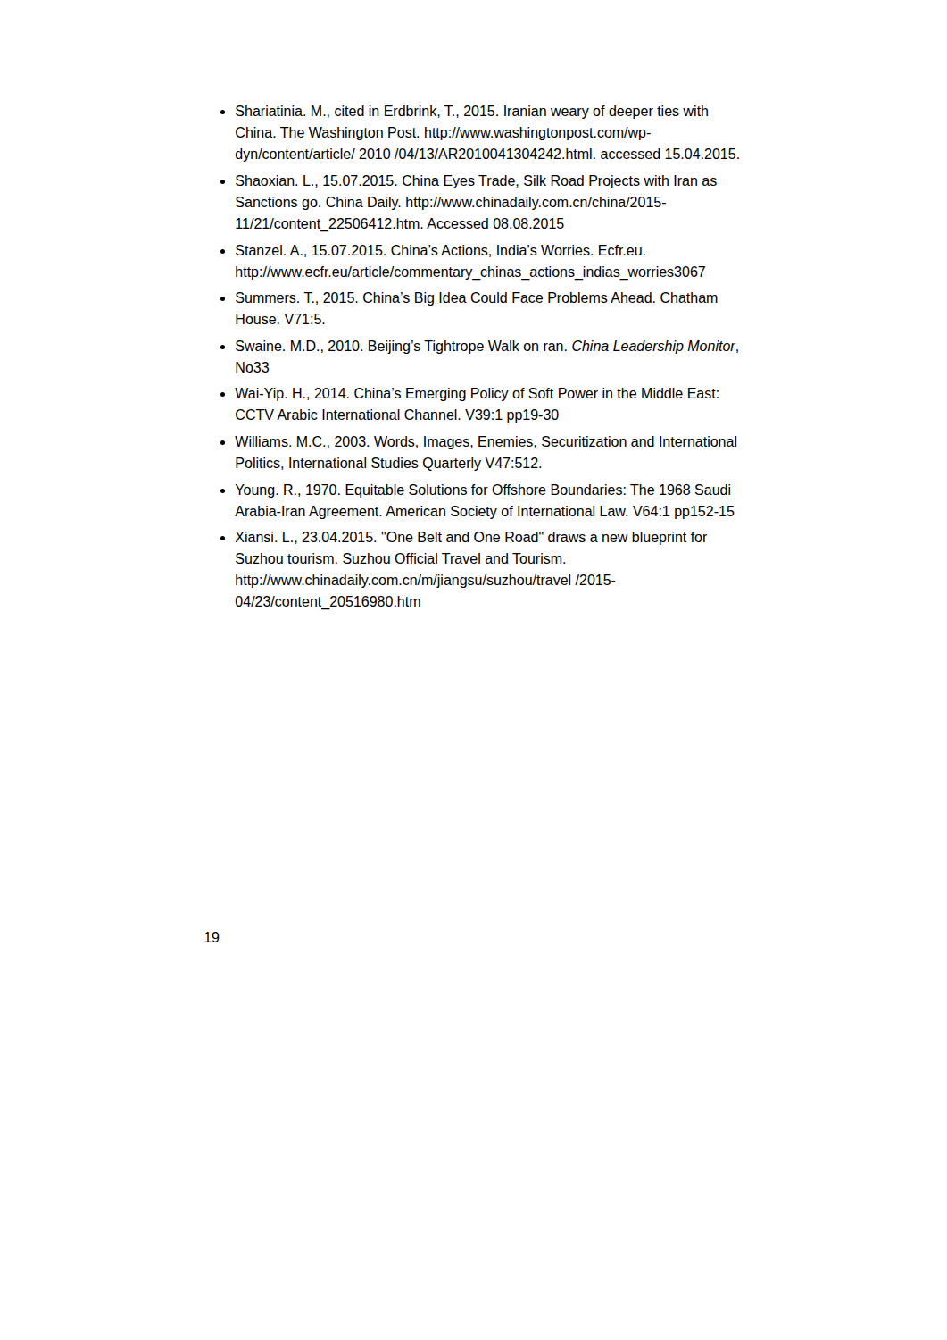Shariatinia. M., cited in Erdbrink, T., 2015. Iranian weary of deeper ties with China. The Washington Post. http://www.washingtonpost.com/wp-dyn/content/article/ 2010 /04/13/AR2010041304242.html. accessed 15.04.2015.
Shaoxian. L., 15.07.2015. China Eyes Trade, Silk Road Projects with Iran as Sanctions go. China Daily. http://www.chinadaily.com.cn/china/2015-11/21/content_22506412.htm. Accessed 08.08.2015
Stanzel. A., 15.07.2015. China’s Actions, India’s Worries. Ecfr.eu. http://www.ecfr.eu/article/commentary_chinas_actions_indias_worries3067
Summers. T., 2015. China’s Big Idea Could Face Problems Ahead. Chatham House. V71:5.
Swaine. M.D., 2010. Beijing’s Tightrope Walk on ran. China Leadership Monitor, No33
Wai-Yip. H., 2014. China’s Emerging Policy of Soft Power in the Middle East: CCTV Arabic International Channel. V39:1 pp19-30
Williams. M.C., 2003. Words, Images, Enemies, Securitization and International Politics, International Studies Quarterly V47:512.
Young. R., 1970. Equitable Solutions for Offshore Boundaries: The 1968 Saudi Arabia-Iran Agreement. American Society of International Law. V64:1 pp152-15
Xiansi. L., 23.04.2015. "One Belt and One Road" draws a new blueprint for Suzhou tourism. Suzhou Official Travel and Tourism. http://www.chinadaily.com.cn/m/jiangsu/suzhou/travel /2015-04/23/content_20516980.htm
19